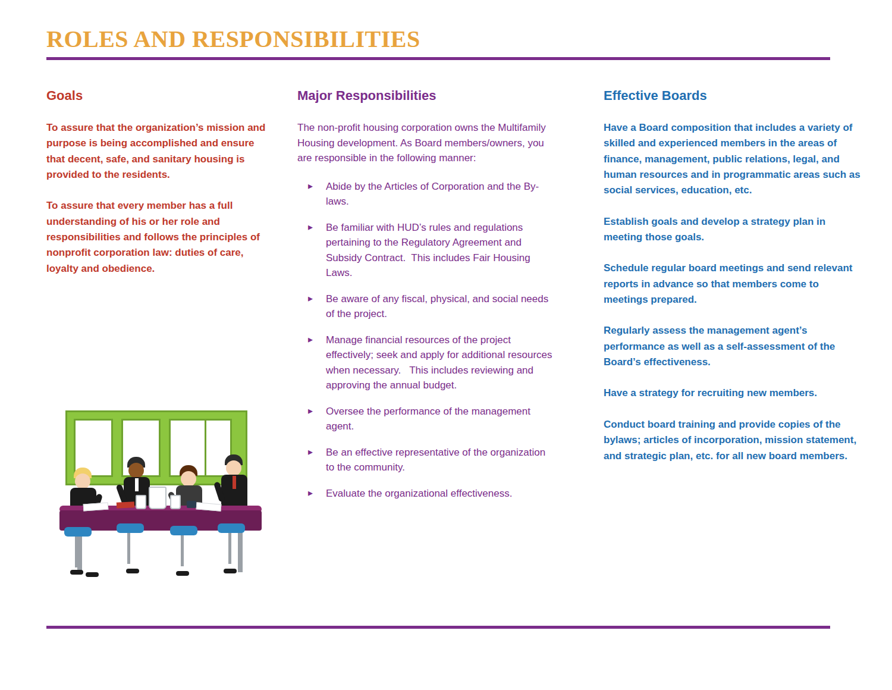ROLES AND RESPONSIBILITIES
Goals
To assure that the organization’s mission and purpose is being accomplished and ensure that decent, safe, and sanitary housing is provided to the residents.
To assure that every member has a full understanding of his or her role and responsibilities and follows the principles of nonprofit corporation law: duties of care, loyalty and obedience.
Major Responsibilities
The non-profit housing corporation owns the Multifamily Housing development. As Board members/owners, you are responsible in the following manner:
Abide by the Articles of Corporation and the By-laws.
Be familiar with HUD’s rules and regulations pertaining to the Regulatory Agreement and Subsidy Contract. This includes Fair Housing Laws.
Be aware of any fiscal, physical, and social needs of the project.
Manage financial resources of the project effectively; seek and apply for additional resources when necessary. This includes reviewing and approving the annual budget.
Oversee the performance of the management agent.
Be an effective representative of the organization to the community.
Evaluate the organizational effectiveness.
Effective Boards
Have a Board composition that includes a variety of skilled and experienced members in the areas of finance, management, public relations, legal, and human resources and in programmatic areas such as social services, education, etc.
Establish goals and develop a strategy plan in meeting those goals.
Schedule regular board meetings and send relevant reports in advance so that members come to meetings prepared.
Regularly assess the management agent’s performance as well as a self-assessment of the Board’s effectiveness.
Have a strategy for recruiting new members.
Conduct board training and provide copies of the bylaws; articles of incorporation, mission statement, and strategic plan, etc. for all new board members.